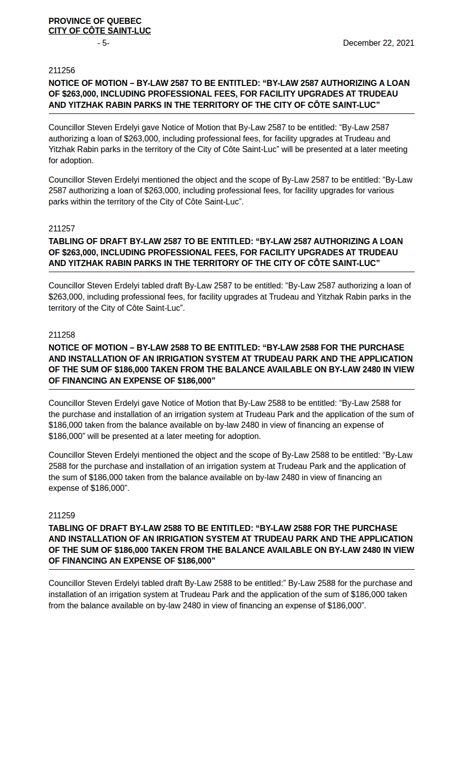Province of Quebec
City of Côte Saint-Luc
- 5- December 22, 2021
211256
Notice of motion – By-Law 2587 to be entitled: “By-Law 2587 authorizing a loan of $263,000, including professional fees, for facility upgrades at Trudeau and Yitzhak Rabin parks in the territory of the City of Côte Saint-Luc”
Councillor Steven Erdelyi gave Notice of Motion that By-Law 2587 to be entitled: “By-Law 2587 authorizing a loan of $263,000, including professional fees, for facility upgrades at Trudeau and Yitzhak Rabin parks in the territory of the City of Côte Saint-Luc” will be presented at a later meeting for adoption.
Councillor Steven Erdelyi mentioned the object and the scope of By-Law 2587 to be entitled: “By-Law 2587 authorizing a loan of $263,000, including professional fees, for facility upgrades for various parks within the territory of the City of Côte Saint-Luc”.
211257
Tabling of draft By-Law 2587 to be entitled: “By-Law 2587 authorizing a loan of $263,000, including professional fees, for facility upgrades at Trudeau and Yitzhak Rabin parks in the territory of the City of Côte Saint-Luc”
Councillor Steven Erdelyi tabled draft By-Law 2587 to be entitled: “By-Law 2587 authorizing a loan of $263,000, including professional fees, for facility upgrades at Trudeau and Yitzhak Rabin parks in the territory of the City of Côte Saint-Luc”.
211258
Notice of motion – By-Law 2588 to be entitled: “By-Law 2588 for the purchase and installation of an irrigation system at Trudeau Park and the application of the sum of $186,000 taken from the balance available on By-Law 2480 in view of financing an expense of $186,000”
Councillor Steven Erdelyi gave Notice of Motion that By-Law 2588 to be entitled: “By-Law 2588 for the purchase and installation of an irrigation system at Trudeau Park and the application of the sum of $186,000 taken from the balance available on by-law 2480 in view of financing an expense of $186,000” will be presented at a later meeting for adoption.
Councillor Steven Erdelyi mentioned the object and the scope of By-Law 2588 to be entitled: “By-Law 2588 for the purchase and installation of an irrigation system at Trudeau Park and the application of the sum of $186,000 taken from the balance available on by-law 2480 in view of financing an expense of $186,000”.
211259
Tabling of draft By-Law 2588 to be entitled: “By-Law 2588 for the purchase and installation of an irrigation system at Trudeau Park and the application of the sum of $186,000 taken from the balance available on By-Law 2480 in view of financing an expense of $186,000”
Councillor Steven Erdelyi tabled draft By-Law 2588 to be entitled:” By-Law 2588 for the purchase and installation of an irrigation system at Trudeau Park and the application of the sum of $186,000 taken from the balance available on by-law 2480 in view of financing an expense of $186,000”.